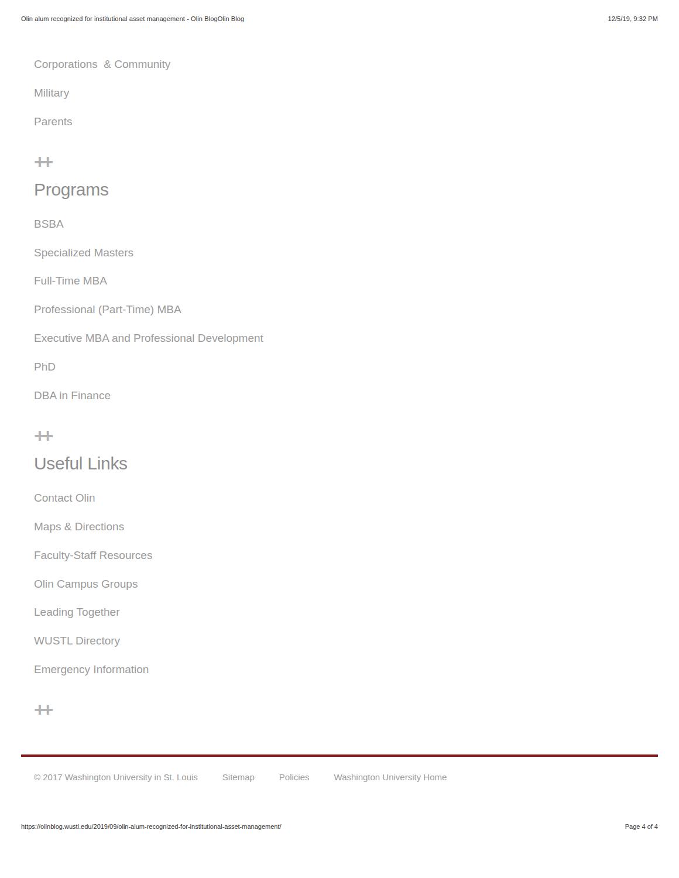Olin alum recognized for institutional asset management - Olin BlogOlin Blog
12/5/19, 9:32 PM
Corporations & Community
Military
Parents
++
Programs
BSBA
Specialized Masters
Full-Time MBA
Professional (Part-Time) MBA
Executive MBA and Professional Development
PhD
DBA in Finance
++
Useful Links
Contact Olin
Maps & Directions
Faculty-Staff Resources
Olin Campus Groups
Leading Together
WUSTL Directory
Emergency Information
++
© 2017 Washington University in St. Louis Sitemap Policies Washington University Home
https://olinblog.wustl.edu/2019/09/olin-alum-recognized-for-institutional-asset-management/ Page 4 of 4